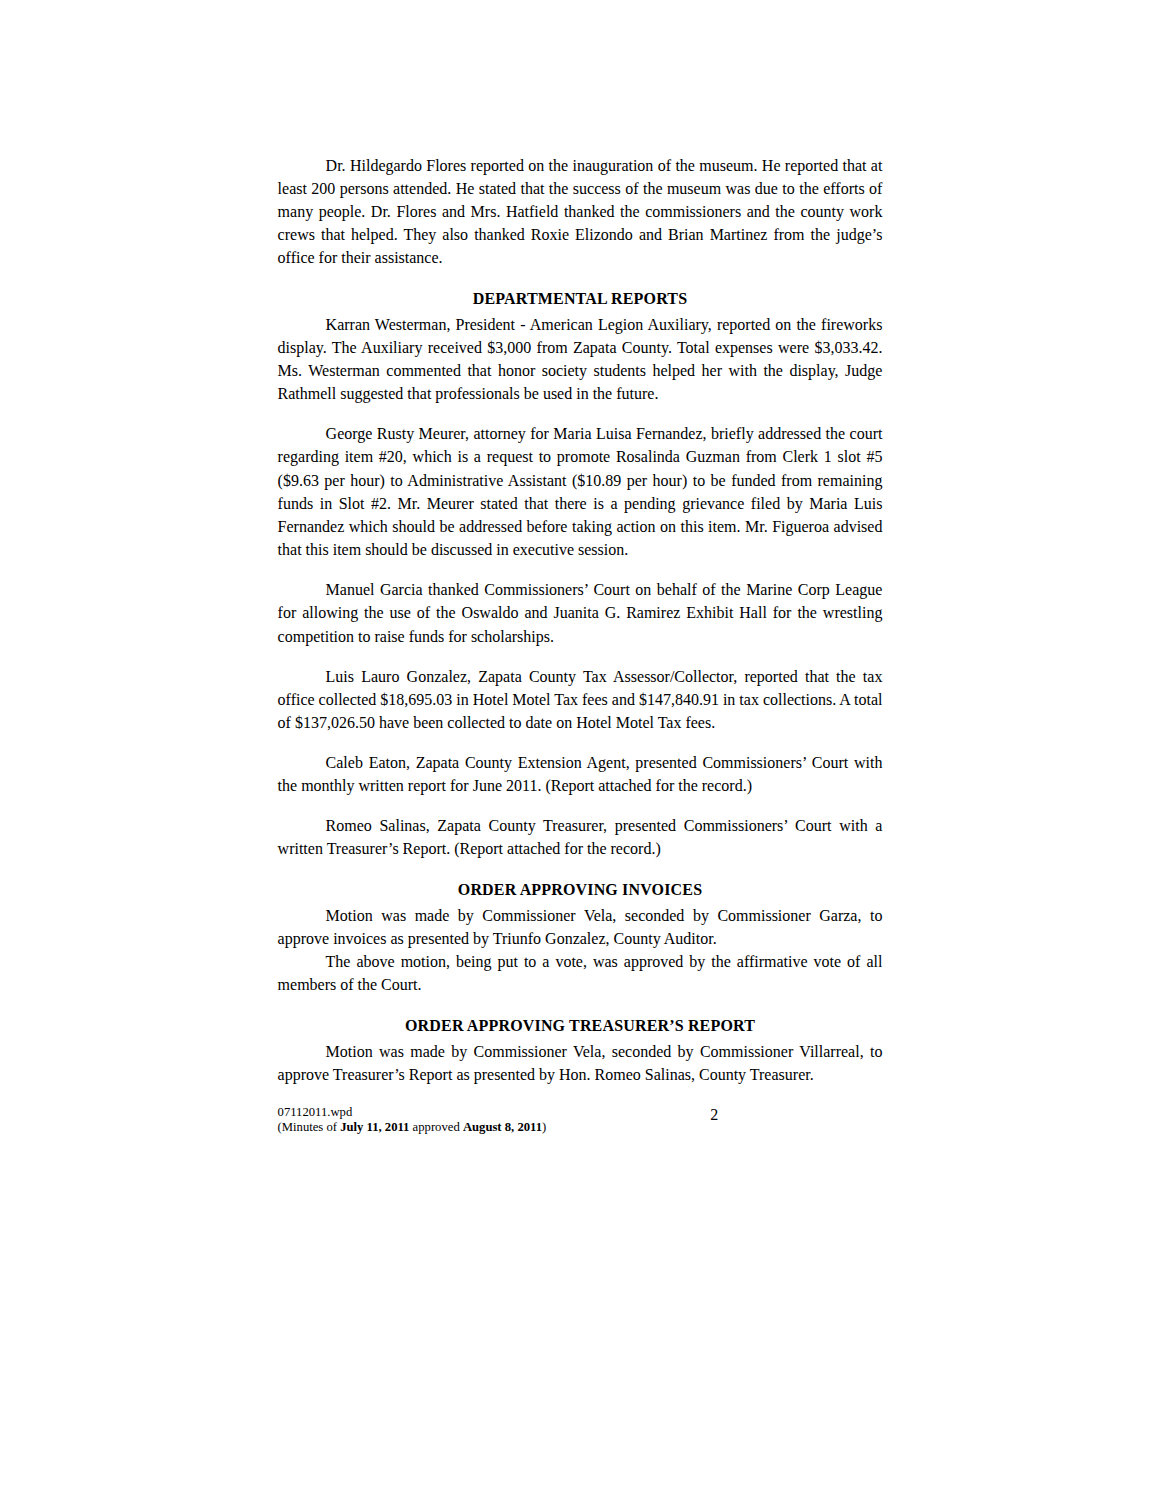Dr. Hildegardo Flores reported on the inauguration of the museum. He reported that at least 200 persons attended. He stated that the success of the museum was due to the efforts of many people. Dr. Flores and Mrs. Hatfield thanked the commissioners and the county work crews that helped. They also thanked Roxie Elizondo and Brian Martinez from the judge’s office for their assistance.
DEPARTMENTAL REPORTS
Karran Westerman, President - American Legion Auxiliary, reported on the fireworks display. The Auxiliary received $3,000 from Zapata County. Total expenses were $3,033.42. Ms. Westerman commented that honor society students helped her with the display, Judge Rathmell suggested that professionals be used in the future.
George Rusty Meurer, attorney for Maria Luisa Fernandez, briefly addressed the court regarding item #20, which is a request to promote Rosalinda Guzman from Clerk 1 slot #5 ($9.63 per hour) to Administrative Assistant ($10.89 per hour) to be funded from remaining funds in Slot #2. Mr. Meurer stated that there is a pending grievance filed by Maria Luis Fernandez which should be addressed before taking action on this item. Mr. Figueroa advised that this item should be discussed in executive session.
Manuel Garcia thanked Commissioners’ Court on behalf of the Marine Corp League for allowing the use of the Oswaldo and Juanita G. Ramirez Exhibit Hall for the wrestling competition to raise funds for scholarships.
Luis Lauro Gonzalez, Zapata County Tax Assessor/Collector, reported that the tax office collected $18,695.03 in Hotel Motel Tax fees and $147,840.91 in tax collections. A total of $137,026.50 have been collected to date on Hotel Motel Tax fees.
Caleb Eaton, Zapata County Extension Agent, presented Commissioners’ Court with the monthly written report for June 2011. (Report attached for the record.)
Romeo Salinas, Zapata County Treasurer, presented Commissioners’ Court with a written Treasurer’s Report. (Report attached for the record.)
ORDER APPROVING INVOICES
Motion was made by Commissioner Vela, seconded by Commissioner Garza, to approve invoices as presented by Triunfo Gonzalez, County Auditor.
The above motion, being put to a vote, was approved by the affirmative vote of all members of the Court.
ORDER APPROVING TREASURER’S REPORT
Motion was made by Commissioner Vela, seconded by Commissioner Villarreal, to approve Treasurer’s Report as presented by Hon. Romeo Salinas, County Treasurer.
07112011.wpd
(Minutes of July 11, 2011 approved August 8, 2011)
2